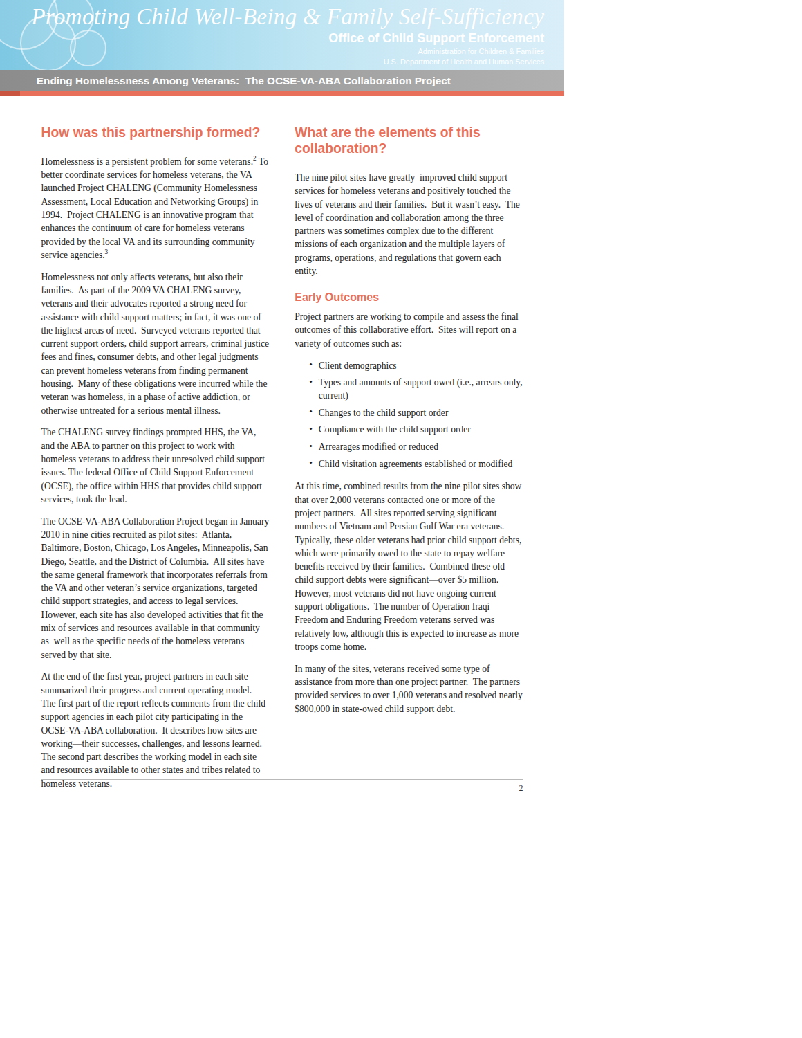Promoting Child Well-Being & Family Self-Sufficiency
Office of Child Support Enforcement
Administration for Children & Families
U.S. Department of Health and Human Services
Ending Homelessness Among Veterans: The OCSE-VA-ABA Collaboration Project
How was this partnership formed?
Homelessness is a persistent problem for some veterans.2 To better coordinate services for homeless veterans, the VA launched Project CHALENG (Community Homelessness Assessment, Local Education and Networking Groups) in 1994. Project CHALENG is an innovative program that enhances the continuum of care for homeless veterans provided by the local VA and its surrounding community service agencies.3
Homelessness not only affects veterans, but also their families. As part of the 2009 VA CHALENG survey, veterans and their advocates reported a strong need for assistance with child support matters; in fact, it was one of the highest areas of need. Surveyed veterans reported that current support orders, child support arrears, criminal justice fees and fines, consumer debts, and other legal judgments can prevent homeless veterans from finding permanent housing. Many of these obligations were incurred while the veteran was homeless, in a phase of active addiction, or otherwise untreated for a serious mental illness.
The CHALENG survey findings prompted HHS, the VA, and the ABA to partner on this project to work with homeless veterans to address their unresolved child support issues. The federal Office of Child Support Enforcement (OCSE), the office within HHS that provides child support services, took the lead.
The OCSE-VA-ABA Collaboration Project began in January 2010 in nine cities recruited as pilot sites: Atlanta, Baltimore, Boston, Chicago, Los Angeles, Minneapolis, San Diego, Seattle, and the District of Columbia. All sites have the same general framework that incorporates referrals from the VA and other veteran’s service organizations, targeted child support strategies, and access to legal services. However, each site has also developed activities that fit the mix of services and resources available in that community as well as the specific needs of the homeless veterans served by that site.
At the end of the first year, project partners in each site summarized their progress and current operating model. The first part of the report reflects comments from the child support agencies in each pilot city participating in the OCSE-VA-ABA collaboration. It describes how sites are working—their successes, challenges, and lessons learned. The second part describes the working model in each site and resources available to other states and tribes related to homeless veterans.
What are the elements of this collaboration?
The nine pilot sites have greatly improved child support services for homeless veterans and positively touched the lives of veterans and their families. But it wasn’t easy. The level of coordination and collaboration among the three partners was sometimes complex due to the different missions of each organization and the multiple layers of programs, operations, and regulations that govern each entity.
Early Outcomes
Project partners are working to compile and assess the final outcomes of this collaborative effort. Sites will report on a variety of outcomes such as:
Client demographics
Types and amounts of support owed (i.e., arrears only, current)
Changes to the child support order
Compliance with the child support order
Arrearages modified or reduced
Child visitation agreements established or modified
At this time, combined results from the nine pilot sites show that over 2,000 veterans contacted one or more of the project partners. All sites reported serving significant numbers of Vietnam and Persian Gulf War era veterans. Typically, these older veterans had prior child support debts, which were primarily owed to the state to repay welfare benefits received by their families. Combined these old child support debts were significant—over $5 million. However, most veterans did not have ongoing current support obligations. The number of Operation Iraqi Freedom and Enduring Freedom veterans served was relatively low, although this is expected to increase as more troops come home.
In many of the sites, veterans received some type of assistance from more than one project partner. The partners provided services to over 1,000 veterans and resolved nearly $800,000 in state-owed child support debt.
2